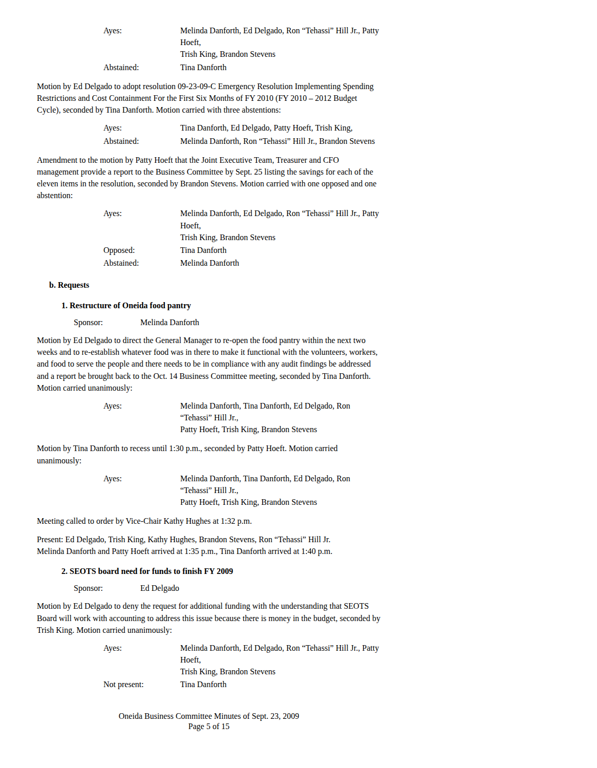Ayes:
Melinda Danforth, Ed Delgado, Ron “Tehassi” Hill Jr., Patty Hoeft, Trish King, Brandon Stevens
Abstained:
Tina Danforth
Motion by Ed Delgado to adopt resolution 09-23-09-C Emergency Resolution Implementing Spending Restrictions and Cost Containment For the First Six Months of FY 2010 (FY 2010 – 2012 Budget Cycle), seconded by Tina Danforth. Motion carried with three abstentions:
Ayes:
Tina Danforth, Ed Delgado, Patty Hoeft, Trish King,
Abstained:
Melinda Danforth, Ron “Tehassi” Hill Jr., Brandon Stevens
Amendment to the motion by Patty Hoeft that the Joint Executive Team, Treasurer and CFO management provide a report to the Business Committee by Sept. 25 listing the savings for each of the eleven items in the resolution, seconded by Brandon Stevens. Motion carried with one opposed and one abstention:
Ayes:
Melinda Danforth, Ed Delgado, Ron “Tehassi” Hill Jr., Patty Hoeft, Trish King, Brandon Stevens
Opposed:
Tina Danforth
Abstained:
Melinda Danforth
b. Requests
1. Restructure of Oneida food pantry
Sponsor:
Melinda Danforth
Motion by Ed Delgado to direct the General Manager to re-open the food pantry within the next two weeks and to re-establish whatever food was in there to make it functional with the volunteers, workers, and food to serve the people and there needs to be in compliance with any audit findings be addressed and a report be brought back to the Oct. 14 Business Committee meeting, seconded by Tina Danforth. Motion carried unanimously:
Ayes:
Melinda Danforth, Tina Danforth, Ed Delgado, Ron “Tehassi” Hill Jr., Patty Hoeft, Trish King, Brandon Stevens
Motion by Tina Danforth to recess until 1:30 p.m., seconded by Patty Hoeft. Motion carried unanimously:
Ayes:
Melinda Danforth, Tina Danforth, Ed Delgado, Ron “Tehassi” Hill Jr., Patty Hoeft, Trish King, Brandon Stevens
Meeting called to order by Vice-Chair Kathy Hughes at 1:32 p.m.
Present: Ed Delgado, Trish King, Kathy Hughes, Brandon Stevens, Ron “Tehassi” Hill Jr.
Melinda Danforth and Patty Hoeft arrived at 1:35 p.m., Tina Danforth arrived at 1:40 p.m.
2. SEOTS board need for funds to finish FY 2009
Sponsor:
Ed Delgado
Motion by Ed Delgado to deny the request for additional funding with the understanding that SEOTS Board will work with accounting to address this issue because there is money in the budget, seconded by Trish King. Motion carried unanimously:
Ayes:
Melinda Danforth, Ed Delgado, Ron “Tehassi” Hill Jr., Patty Hoeft, Trish King, Brandon Stevens
Not present:
Tina Danforth
Oneida Business Committee Minutes of Sept. 23, 2009
Page 5 of 15